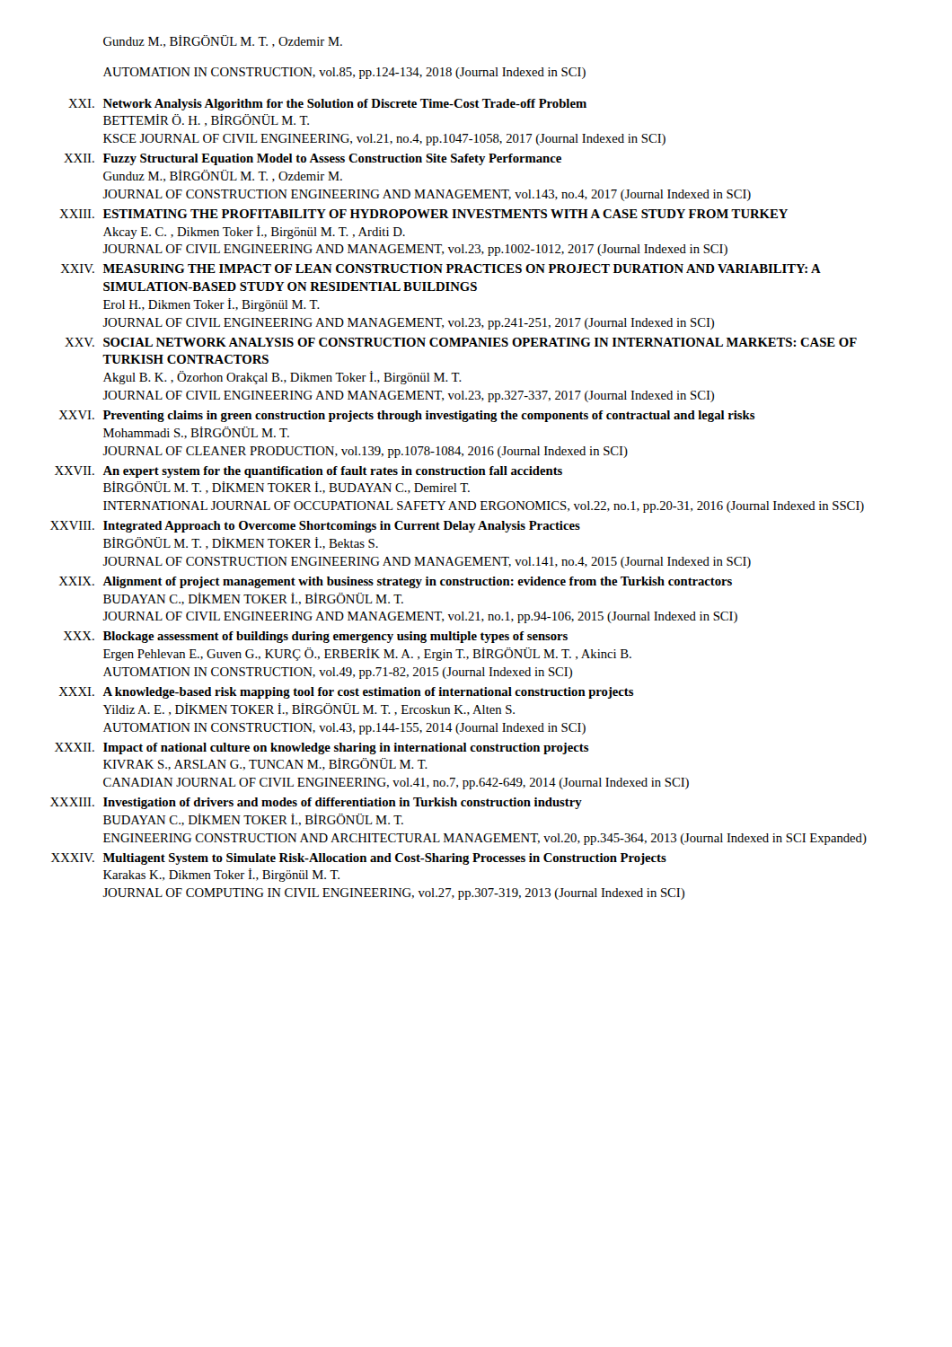Gunduz M., BİRGÖNÜL M. T. , Ozdemir M.
AUTOMATION IN CONSTRUCTION, vol.85, pp.124-134, 2018 (Journal Indexed in SCI)
XXI.
Network Analysis Algorithm for the Solution of Discrete Time-Cost Trade-off Problem
BETTEMİR Ö. H. , BİRGÖNÜL M. T.
KSCE JOURNAL OF CIVIL ENGINEERING, vol.21, no.4, pp.1047-1058, 2017 (Journal Indexed in SCI)
XXII.
Fuzzy Structural Equation Model to Assess Construction Site Safety Performance
Gunduz M., BİRGÖNÜL M. T. , Ozdemir M.
JOURNAL OF CONSTRUCTION ENGINEERING AND MANAGEMENT, vol.143, no.4, 2017 (Journal Indexed in SCI)
XXIII.
ESTIMATING THE PROFITABILITY OF HYDROPOWER INVESTMENTS WITH A CASE STUDY FROM TURKEY
Akcay E. C. , Dikmen Toker İ., Birgönül M. T. , Arditi D.
JOURNAL OF CIVIL ENGINEERING AND MANAGEMENT, vol.23, pp.1002-1012, 2017 (Journal Indexed in SCI)
XXIV.
MEASURING THE IMPACT OF LEAN CONSTRUCTION PRACTICES ON PROJECT DURATION AND VARIABILITY: A SIMULATION-BASED STUDY ON RESIDENTIAL BUILDINGS
Erol H., Dikmen Toker İ., Birgönül M. T.
JOURNAL OF CIVIL ENGINEERING AND MANAGEMENT, vol.23, pp.241-251, 2017 (Journal Indexed in SCI)
XXV.
SOCIAL NETWORK ANALYSIS OF CONSTRUCTION COMPANIES OPERATING IN INTERNATIONAL MARKETS: CASE OF TURKISH CONTRACTORS
Akgul B. K. , Özorhon Orakçal B., Dikmen Toker İ., Birgönül M. T.
JOURNAL OF CIVIL ENGINEERING AND MANAGEMENT, vol.23, pp.327-337, 2017 (Journal Indexed in SCI)
XXVI.
Preventing claims in green construction projects through investigating the components of contractual and legal risks
Mohammadi S., BİRGÖNÜL M. T.
JOURNAL OF CLEANER PRODUCTION, vol.139, pp.1078-1084, 2016 (Journal Indexed in SCI)
XXVII.
An expert system for the quantification of fault rates in construction fall accidents
BİRGÖNÜL M. T. , DİKMEN TOKER İ., BUDAYAN C., Demirel T.
INTERNATIONAL JOURNAL OF OCCUPATIONAL SAFETY AND ERGONOMICS, vol.22, no.1, pp.20-31, 2016 (Journal Indexed in SSCI)
XXVIII.
Integrated Approach to Overcome Shortcomings in Current Delay Analysis Practices
BİRGÖNÜL M. T. , DİKMEN TOKER İ., Bektas S.
JOURNAL OF CONSTRUCTION ENGINEERING AND MANAGEMENT, vol.141, no.4, 2015 (Journal Indexed in SCI)
XXIX.
Alignment of project management with business strategy in construction: evidence from the Turkish contractors
BUDAYAN C., DİKMEN TOKER İ., BİRGÖNÜL M. T.
JOURNAL OF CIVIL ENGINEERING AND MANAGEMENT, vol.21, no.1, pp.94-106, 2015 (Journal Indexed in SCI)
XXX.
Blockage assessment of buildings during emergency using multiple types of sensors
Ergen Pehlevan E., Guven G., KURÇ Ö., ERBERİK M. A. , Ergin T., BİRGÖNÜL M. T. , Akinci B.
AUTOMATION IN CONSTRUCTION, vol.49, pp.71-82, 2015 (Journal Indexed in SCI)
XXXI.
A knowledge-based risk mapping tool for cost estimation of international construction projects
Yildiz A. E. , DİKMEN TOKER İ., BİRGÖNÜL M. T. , Ercoskun K., Alten S.
AUTOMATION IN CONSTRUCTION, vol.43, pp.144-155, 2014 (Journal Indexed in SCI)
XXXII.
Impact of national culture on knowledge sharing in international construction projects
KIVRAK S., ARSLAN G., TUNCAN M., BİRGÖNÜL M. T.
CANADIAN JOURNAL OF CIVIL ENGINEERING, vol.41, no.7, pp.642-649, 2014 (Journal Indexed in SCI)
XXXIII.
Investigation of drivers and modes of differentiation in Turkish construction industry
BUDAYAN C., DİKMEN TOKER İ., BİRGÖNÜL M. T.
ENGINEERING CONSTRUCTION AND ARCHITECTURAL MANAGEMENT, vol.20, pp.345-364, 2013 (Journal Indexed in SCI Expanded)
XXXIV.
Multiagent System to Simulate Risk-Allocation and Cost-Sharing Processes in Construction Projects
Karakas K., Dikmen Toker İ., Birgönül M. T.
JOURNAL OF COMPUTING IN CIVIL ENGINEERING, vol.27, pp.307-319, 2013 (Journal Indexed in SCI)